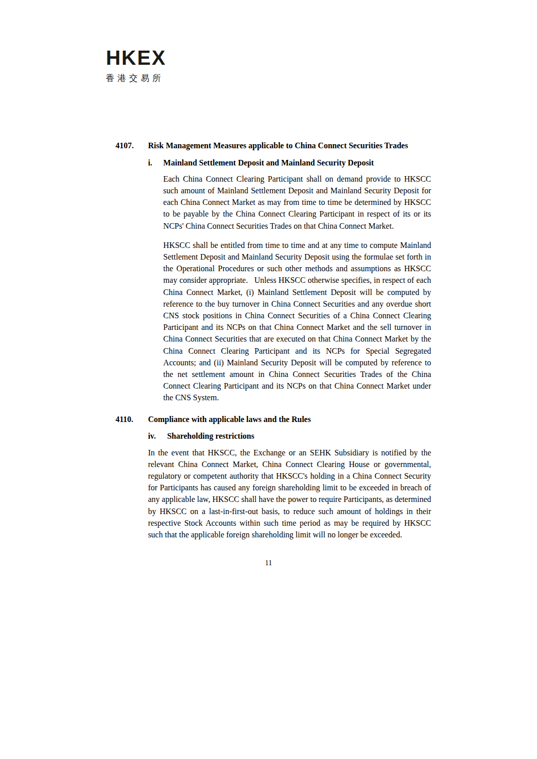HKEX
香港交易所
4107.
Risk Management Measures applicable to China Connect Securities Trades
i.
Mainland Settlement Deposit and Mainland Security Deposit
Each China Connect Clearing Participant shall on demand provide to HKSCC such amount of Mainland Settlement Deposit and Mainland Security Deposit for each China Connect Market as may from time to time be determined by HKSCC to be payable by the China Connect Clearing Participant in respect of its or its NCPs' China Connect Securities Trades on that China Connect Market.
HKSCC shall be entitled from time to time and at any time to compute Mainland Settlement Deposit and Mainland Security Deposit using the formulae set forth in the Operational Procedures or such other methods and assumptions as HKSCC may consider appropriate. Unless HKSCC otherwise specifies, in respect of each China Connect Market, (i) Mainland Settlement Deposit will be computed by reference to the buy turnover in China Connect Securities and any overdue short CNS stock positions in China Connect Securities of a China Connect Clearing Participant and its NCPs on that China Connect Market and the sell turnover in China Connect Securities that are executed on that China Connect Market by the China Connect Clearing Participant and its NCPs for Special Segregated Accounts; and (ii) Mainland Security Deposit will be computed by reference to the net settlement amount in China Connect Securities Trades of the China Connect Clearing Participant and its NCPs on that China Connect Market under the CNS System.
4110.
Compliance with applicable laws and the Rules
iv.
Shareholding restrictions
In the event that HKSCC, the Exchange or an SEHK Subsidiary is notified by the relevant China Connect Market, China Connect Clearing House or governmental, regulatory or competent authority that HKSCC's holding in a China Connect Security for Participants has caused any foreign shareholding limit to be exceeded in breach of any applicable law, HKSCC shall have the power to require Participants, as determined by HKSCC on a last-in-first-out basis, to reduce such amount of holdings in their respective Stock Accounts within such time period as may be required by HKSCC such that the applicable foreign shareholding limit will no longer be exceeded.
11